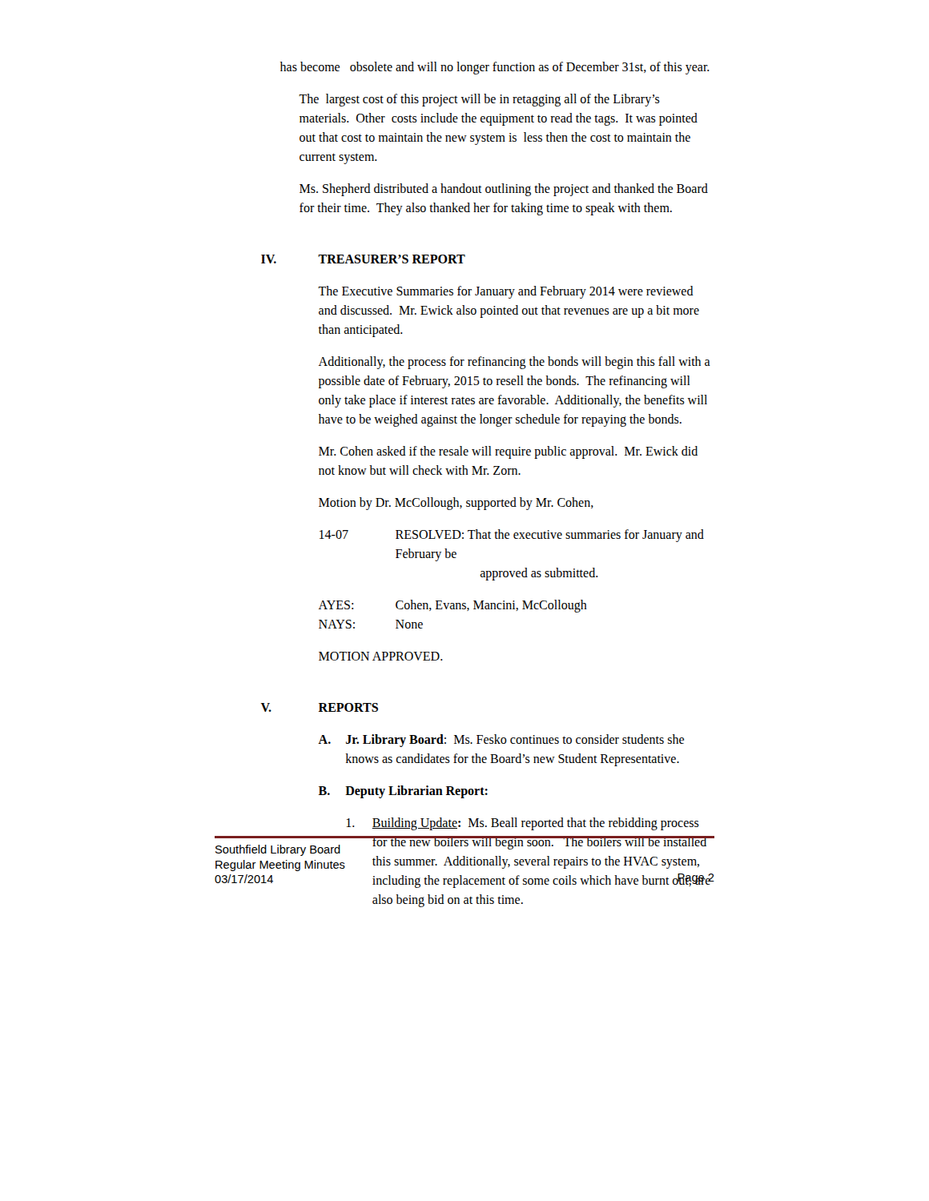has become obsolete and will no longer function as of December 31st, of this year.
The largest cost of this project will be in retagging all of the Library’s materials. Other costs include the equipment to read the tags. It was pointed out that cost to maintain the new system is less then the cost to maintain the current system.
Ms. Shepherd distributed a handout outlining the project and thanked the Board for their time. They also thanked her for taking time to speak with them.
IV. TREASURER’S REPORT
The Executive Summaries for January and February 2014 were reviewed and discussed. Mr. Ewick also pointed out that revenues are up a bit more than anticipated.
Additionally, the process for refinancing the bonds will begin this fall with a possible date of February, 2015 to resell the bonds. The refinancing will only take place if interest rates are favorable. Additionally, the benefits will have to be weighed against the longer schedule for repaying the bonds.
Mr. Cohen asked if the resale will require public approval. Mr. Ewick did not know but will check with Mr. Zorn.
Motion by Dr. McCollough, supported by Mr. Cohen,
14-07 RESOLVED: That the executive summaries for January and February be approved as submitted.
AYES: Cohen, Evans, Mancini, McCollough
NAYS: None
MOTION APPROVED.
V. REPORTS
A. Jr. Library Board: Ms. Fesko continues to consider students she knows as candidates for the Board’s new Student Representative.
B. Deputy Librarian Report:
1. Building Update: Ms. Beall reported that the rebidding process for the new boilers will begin soon. The boilers will be installed this summer. Additionally, several repairs to the HVAC system, including the replacement of some coils which have burnt out, are also being bid on at this time.
Southfield Library Board
Regular Meeting Minutes
03/17/2014
Page 2